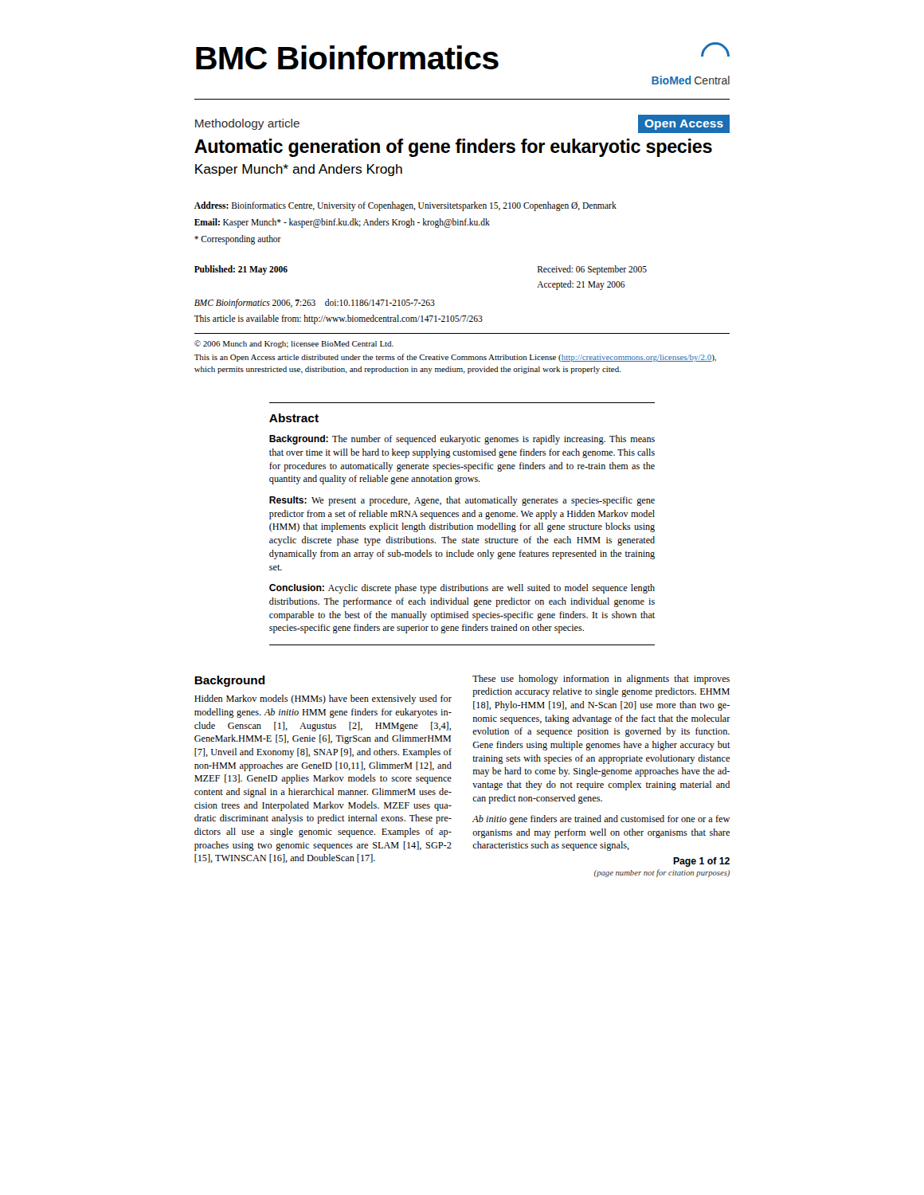BMC Bioinformatics
BioMed Central
Methodology article
Open Access
Automatic generation of gene finders for eukaryotic species
Kasper Munch* and Anders Krogh
Address: Bioinformatics Centre, University of Copenhagen, Universitetsparken 15, 2100 Copenhagen Ø, Denmark
Email: Kasper Munch* - kasper@binf.ku.dk; Anders Krogh - krogh@binf.ku.dk
* Corresponding author
Published: 21 May 2006
Received: 06 September 2005
Accepted: 21 May 2006
BMC Bioinformatics 2006, 7:263 doi:10.1186/1471-2105-7-263
This article is available from: http://www.biomedcentral.com/1471-2105/7/263
© 2006 Munch and Krogh; licensee BioMed Central Ltd.
This is an Open Access article distributed under the terms of the Creative Commons Attribution License (http://creativecommons.org/licenses/by/2.0),
which permits unrestricted use, distribution, and reproduction in any medium, provided the original work is properly cited.
Abstract
Background: The number of sequenced eukaryotic genomes is rapidly increasing. This means that over time it will be hard to keep supplying customised gene finders for each genome. This calls for procedures to automatically generate species-specific gene finders and to re-train them as the quantity and quality of reliable gene annotation grows.
Results: We present a procedure, Agene, that automatically generates a species-specific gene predictor from a set of reliable mRNA sequences and a genome. We apply a Hidden Markov model (HMM) that implements explicit length distribution modelling for all gene structure blocks using acyclic discrete phase type distributions. The state structure of the each HMM is generated dynamically from an array of sub-models to include only gene features represented in the training set.
Conclusion: Acyclic discrete phase type distributions are well suited to model sequence length distributions. The performance of each individual gene predictor on each individual genome is comparable to the best of the manually optimised species-specific gene finders. It is shown that species-specific gene finders are superior to gene finders trained on other species.
Background
Hidden Markov models (HMMs) have been extensively used for modelling genes. Ab initio HMM gene finders for eukaryotes include Genscan [1], Augustus [2], HMMgene [3,4], GeneMark.HMM-E [5], Genie [6], TigrScan and GlimmerHMM [7], Unveil and Exonomy [8], SNAP [9], and others. Examples of non-HMM approaches are GeneID [10,11], GlimmerM [12], and MZEF [13]. GeneID applies Markov models to score sequence content and signal in a hierarchical manner. GlimmerM uses decision trees and Interpolated Markov Models. MZEF uses quadratic discriminant analysis to predict internal exons. These predictors all use a single genomic sequence. Examples of approaches using two genomic sequences are SLAM [14], SGP-2 [15], TWINSCAN [16], and DoubleScan [17].
These use homology information in alignments that improves prediction accuracy relative to single genome predictors. EHMM [18], Phylo-HMM [19], and N-Scan [20] use more than two genomic sequences, taking advantage of the fact that the molecular evolution of a sequence position is governed by its function. Gene finders using multiple genomes have a higher accuracy but training sets with species of an appropriate evolutionary distance may be hard to come by. Single-genome approaches have the advantage that they do not require complex training material and can predict non-conserved genes.
Ab initio gene finders are trained and customised for one or a few organisms and may perform well on other organisms that share characteristics such as sequence signals,
Page 1 of 12
(page number not for citation purposes)